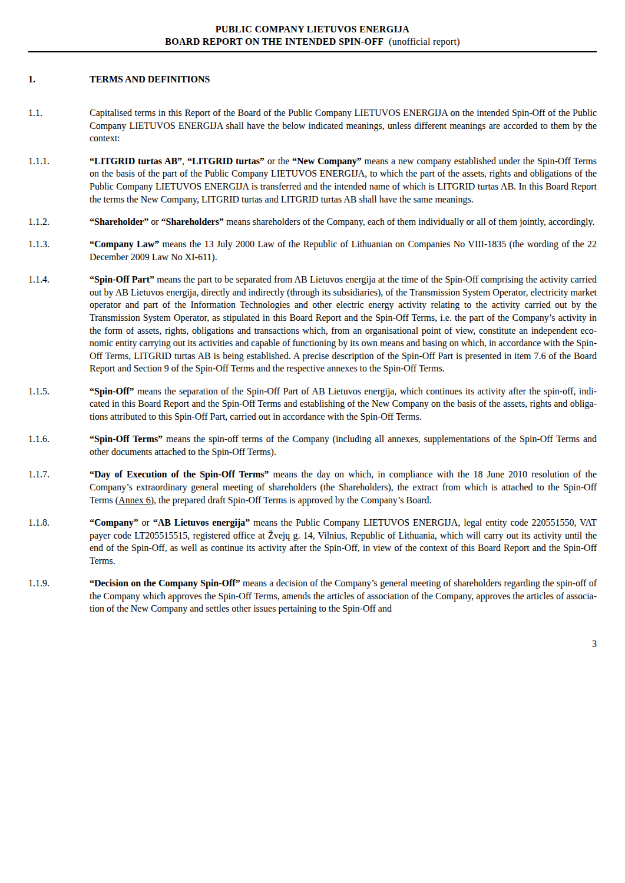PUBLIC COMPANY LIETUVOS ENERGIJA BOARD REPORT ON THE INTENDED SPIN-OFF (unofficial report)
1. TERMS AND DEFINITIONS
1.1.
Capitalised terms in this Report of the Board of the Public Company LIETUVOS ENERGIJA on the intended Spin-Off of the Public Company LIETUVOS ENERGIJA shall have the below indicated meanings, unless different meanings are accorded to them by the context:
1.1.1.
“LITGRID turtas AB”, “LITGRID turtas” or the “New Company” means a new company established under the Spin-Off Terms on the basis of the part of the Public Company LIETUVOS ENERGIJA, to which the part of the assets, rights and obligations of the Public Company LIETUVOS ENERGIJA is transferred and the intended name of which is LITGRID turtas AB. In this Board Report the terms the New Company, LITGRID turtas and LITGRID turtas AB shall have the same meanings.
1.1.2.
“Shareholder” or “Shareholders” means shareholders of the Company, each of them individually or all of them jointly, accordingly.
1.1.3.
“Company Law” means the 13 July 2000 Law of the Republic of Lithuanian on Companies No VIII-1835 (the wording of the 22 December 2009 Law No XI-611).
1.1.4.
“Spin-Off Part” means the part to be separated from AB Lietuvos energija at the time of the Spin-Off comprising the activity carried out by AB Lietuvos energija, directly and indirectly (through its subsidiaries), of the Transmission System Operator, electricity market operator and part of the Information Technologies and other electric energy activity relating to the activity carried out by the Transmission System Operator, as stipulated in this Board Report and the Spin-Off Terms, i.e. the part of the Company’s activity in the form of assets, rights, obligations and transactions which, from an organisational point of view, constitute an independent economic entity carrying out its activities and capable of functioning by its own means and basing on which, in accordance with the Spin-Off Terms, LITGRID turtas AB is being established. A precise description of the Spin-Off Part is presented in item 7.6 of the Board Report and Section 9 of the Spin-Off Terms and the respective annexes to the Spin-Off Terms.
1.1.5.
“Spin-Off” means the separation of the Spin-Off Part of AB Lietuvos energija, which continues its activity after the spin-off, indicated in this Board Report and the Spin-Off Terms and establishing of the New Company on the basis of the assets, rights and obligations attributed to this Spin-Off Part, carried out in accordance with the Spin-Off Terms.
1.1.6.
“Spin-Off Terms” means the spin-off terms of the Company (including all annexes, supplementations of the Spin-Off Terms and other documents attached to the Spin-Off Terms).
1.1.7.
“Day of Execution of the Spin-Off Terms” means the day on which, in compliance with the 18 June 2010 resolution of the Company’s extraordinary general meeting of shareholders (the Shareholders), the extract from which is attached to the Spin-Off Terms (Annex 6), the prepared draft Spin-Off Terms is approved by the Company’s Board.
1.1.8.
“Company” or “AB Lietuvos energija” means the Public Company LIETUVOS ENERGIJA, legal entity code 220551550, VAT payer code LT205515515, registered office at Žvejų g. 14, Vilnius, Republic of Lithuania, which will carry out its activity until the end of the Spin-Off, as well as continue its activity after the Spin-Off, in view of the context of this Board Report and the Spin-Off Terms.
1.1.9.
“Decision on the Company Spin-Off” means a decision of the Company’s general meeting of shareholders regarding the spin-off of the Company which approves the Spin-Off Terms, amends the articles of association of the Company, approves the articles of association of the New Company and settles other issues pertaining to the Spin-Off and
3